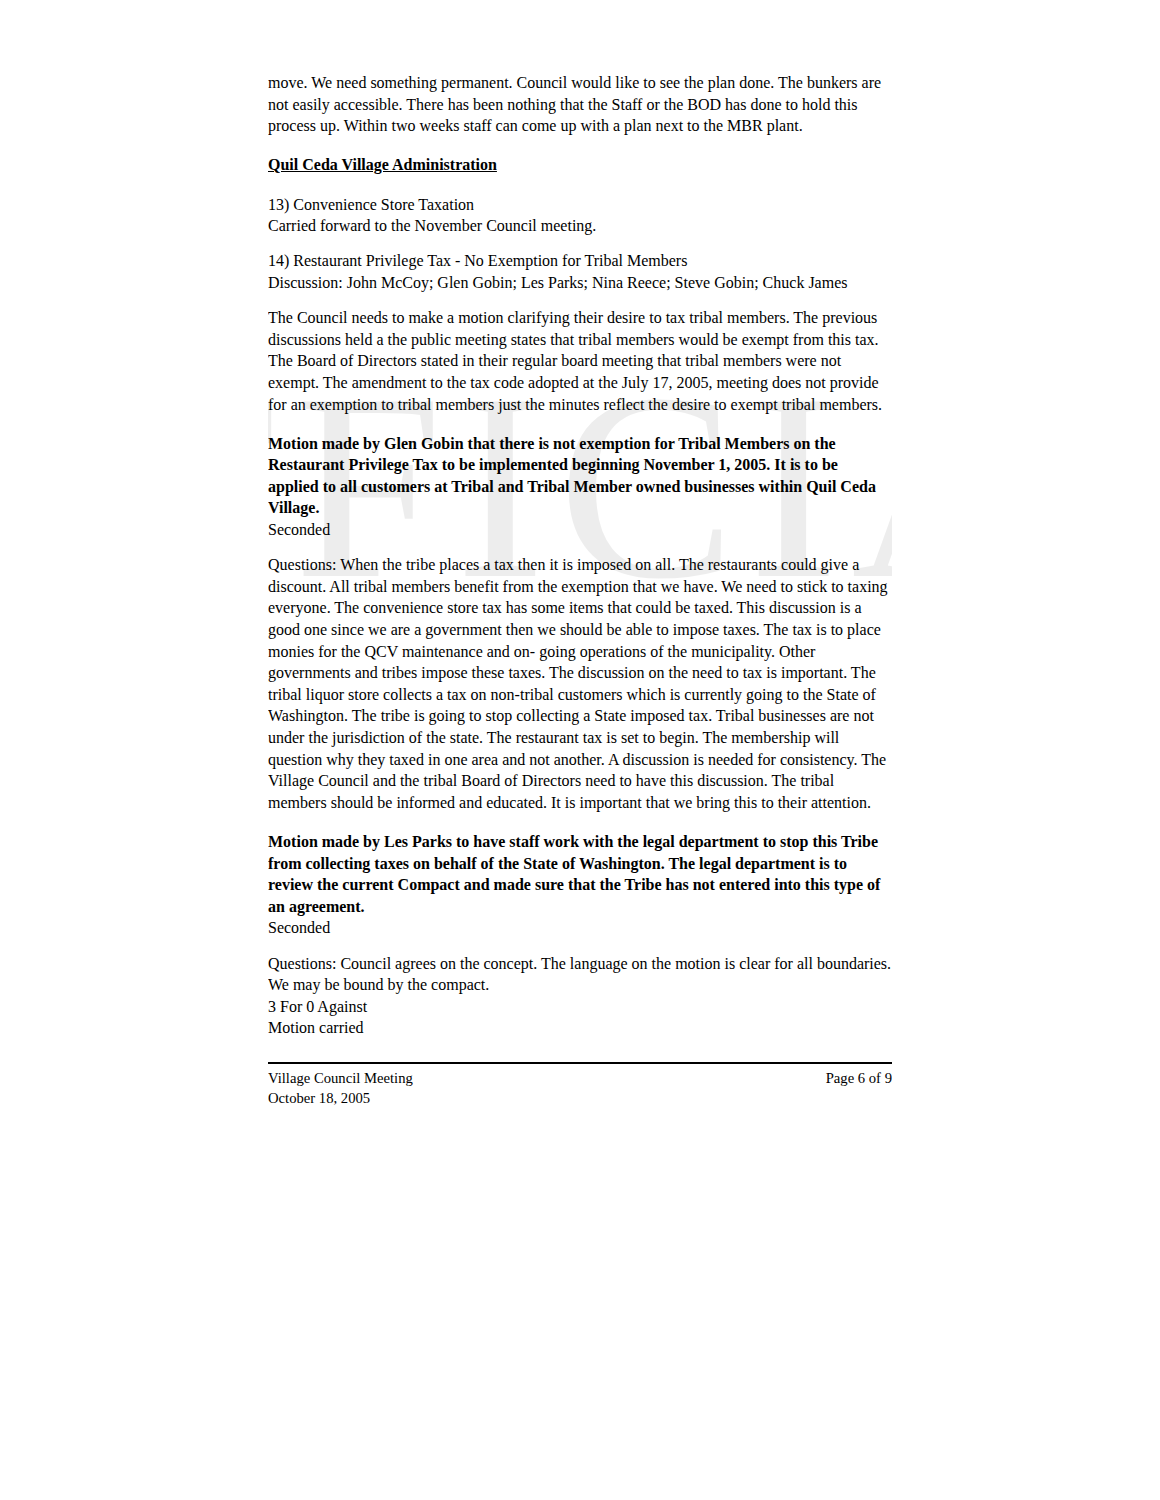OFFICIAL
move. We need something permanent. Council would like to see the plan done. The bunkers are not easily accessible. There has been nothing that the Staff or the BOD has done to hold this process up. Within two weeks staff can come up with a plan next to the MBR plant.
Quil Ceda Village Administration
13) Convenience Store Taxation
Carried forward to the November Council meeting.
14) Restaurant Privilege Tax - No Exemption for Tribal Members
Discussion: John McCoy; Glen Gobin; Les Parks; Nina Reece; Steve Gobin; Chuck James
The Council needs to make a motion clarifying their desire to tax tribal members. The previous discussions held a the public meeting states that tribal members would be exempt from this tax. The Board of Directors stated in their regular board meeting that tribal members were not exempt. The amendment to the tax code adopted at the July 17, 2005, meeting does not provide for an exemption to tribal members just the minutes reflect the desire to exempt tribal members.
Motion made by Glen Gobin that there is not exemption for Tribal Members on the Restaurant Privilege Tax to be implemented beginning November 1, 2005. It is to be applied to all customers at Tribal and Tribal Member owned businesses within Quil Ceda Village.
Seconded
Questions: When the tribe places a tax then it is imposed on all. The restaurants could give a discount. All tribal members benefit from the exemption that we have. We need to stick to taxing everyone. The convenience store tax has some items that could be taxed. This discussion is a good one since we are a government then we should be able to impose taxes. The tax is to place monies for the QCV maintenance and on- going operations of the municipality. Other governments and tribes impose these taxes. The discussion on the need to tax is important. The tribal liquor store collects a tax on non-tribal customers which is currently going to the State of Washington. The tribe is going to stop collecting a State imposed tax. Tribal businesses are not under the jurisdiction of the state. The restaurant tax is set to begin. The membership will question why they taxed in one area and not another. A discussion is needed for consistency. The Village Council and the tribal Board of Directors need to have this discussion. The tribal members should be informed and educated. It is important that we bring this to their attention.
Motion made by Les Parks to have staff work with the legal department to stop this Tribe from collecting taxes on behalf of the State of Washington. The legal department is to review the current Compact and made sure that the Tribe has not entered into this type of an agreement.
Seconded
Questions: Council agrees on the concept. The language on the motion is clear for all boundaries. We may be bound by the compact.
3 For 0 Against
Motion carried
Village Council Meeting
October 18, 2005
Page 6 of 9